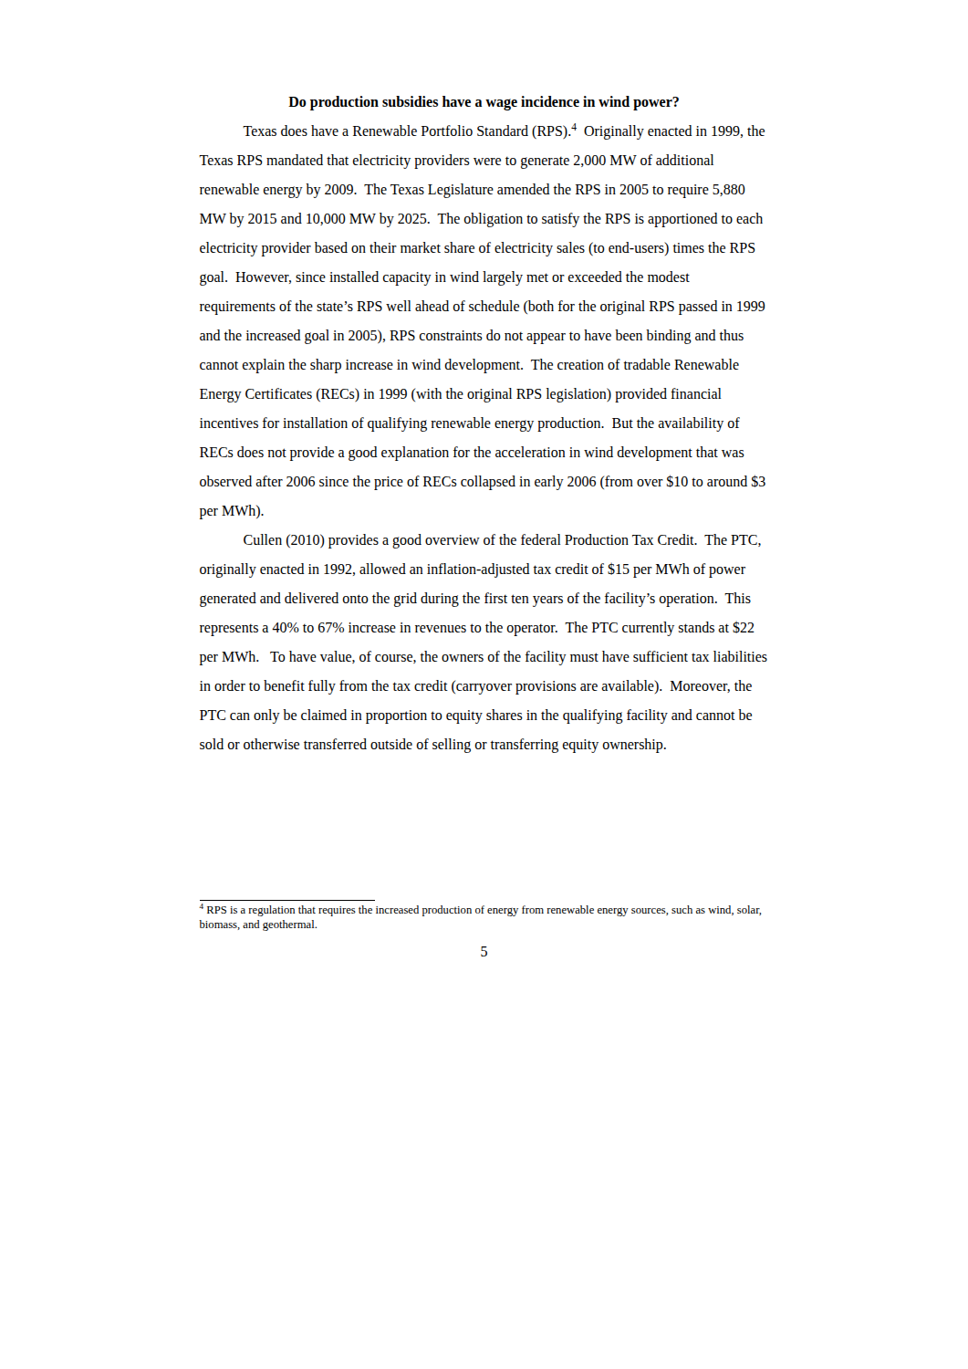Do production subsidies have a wage incidence in wind power?
Texas does have a Renewable Portfolio Standard (RPS).4 Originally enacted in 1999, the Texas RPS mandated that electricity providers were to generate 2,000 MW of additional renewable energy by 2009. The Texas Legislature amended the RPS in 2005 to require 5,880 MW by 2015 and 10,000 MW by 2025. The obligation to satisfy the RPS is apportioned to each electricity provider based on their market share of electricity sales (to end-users) times the RPS goal. However, since installed capacity in wind largely met or exceeded the modest requirements of the state’s RPS well ahead of schedule (both for the original RPS passed in 1999 and the increased goal in 2005), RPS constraints do not appear to have been binding and thus cannot explain the sharp increase in wind development. The creation of tradable Renewable Energy Certificates (RECs) in 1999 (with the original RPS legislation) provided financial incentives for installation of qualifying renewable energy production. But the availability of RECs does not provide a good explanation for the acceleration in wind development that was observed after 2006 since the price of RECs collapsed in early 2006 (from over $10 to around $3 per MWh).
Cullen (2010) provides a good overview of the federal Production Tax Credit. The PTC, originally enacted in 1992, allowed an inflation-adjusted tax credit of $15 per MWh of power generated and delivered onto the grid during the first ten years of the facility’s operation. This represents a 40% to 67% increase in revenues to the operator. The PTC currently stands at $22 per MWh. To have value, of course, the owners of the facility must have sufficient tax liabilities in order to benefit fully from the tax credit (carryover provisions are available). Moreover, the PTC can only be claimed in proportion to equity shares in the qualifying facility and cannot be sold or otherwise transferred outside of selling or transferring equity ownership.
4 RPS is a regulation that requires the increased production of energy from renewable energy sources, such as wind, solar, biomass, and geothermal.
5